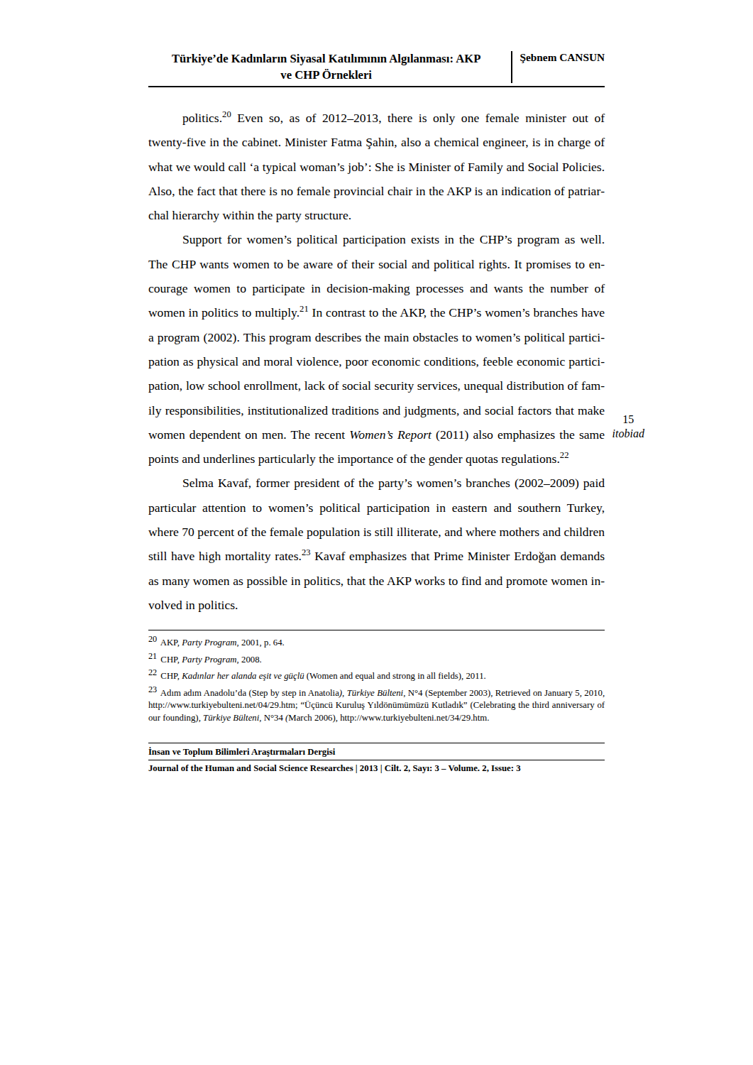Türkiye’de Kadınların Siyasal Katılımının Algılanması: AKP
ve CHP Örnekleri
Şebnem CANSUN
15 itobiad
politics.20 Even so, as of 2012–2013, there is only one female minister out of twenty-five in the cabinet. Minister Fatma Şahin, also a chemical engineer, is in charge of what we would call ‘a typical woman’s job’: She is Minister of Family and Social Policies. Also, the fact that there is no female provincial chair in the AKP is an indication of patriarchal hierarchy within the party structure.
Support for women’s political participation exists in the CHP’s program as well. The CHP wants women to be aware of their social and political rights. It promises to encourage women to participate in decision-making processes and wants the number of women in politics to multiply.21 In contrast to the AKP, the CHP’s women’s branches have a program (2002). This program describes the main obstacles to women’s political participation as physical and moral violence, poor economic conditions, feeble economic participation, low school enrollment, lack of social security services, unequal distribution of family responsibilities, institutionalized traditions and judgments, and social factors that make women dependent on men. The recent Women’s Report (2011) also emphasizes the same points and underlines particularly the importance of the gender quotas regulations.22
Selma Kavaf, former president of the party’s women’s branches (2002–2009) paid particular attention to women’s political participation in eastern and southern Turkey, where 70 percent of the female population is still illiterate, and where mothers and children still have high mortality rates.23 Kavaf emphasizes that Prime Minister Erdoğan demands as many women as possible in politics, that the AKP works to find and promote women involved in politics.
20 AKP, Party Program, 2001, p. 64.
21 CHP, Party Program, 2008.
22 CHP, Kadınlar her alanda eşit ve güçlü (Women and equal and strong in all fields), 2011.
23 Adım adım Anadolu’da (Step by step in Anatolia), Türkiye Bülteni, N°4 (September 2003), Retrieved on January 5, 2010, http://www.turkiyebulteni.net/04/29.htm; “Üçüncü Kuruluş Yıldönümümüzü Kutladık” (Celebrating the third anniversary of our founding), Türkiye Bülteni, N°34 (March 2006), http://www.turkiyebulteni.net/34/29.htm.
İnsan ve Toplum Bilimleri Araştırmaları Dergisi Journal of the Human and Social Science Researches | 2013 | Cilt. 2, Sayı: 3 – Volume. 2, Issue: 3